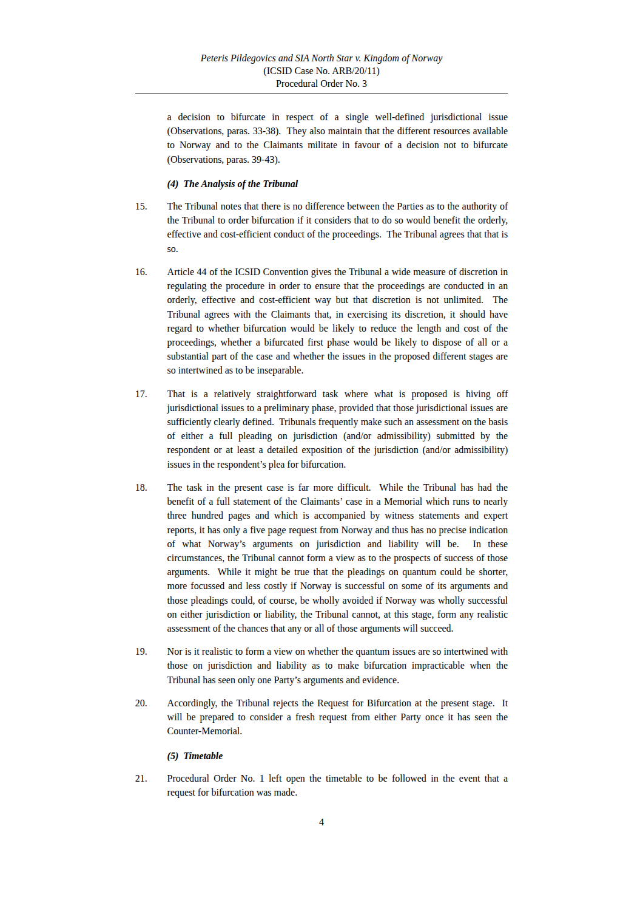Peteris Pildegovics and SIA North Star v. Kingdom of Norway
(ICSID Case No. ARB/20/11)
Procedural Order No. 3
a decision to bifurcate in respect of a single well-defined jurisdictional issue (Observations, paras. 33-38). They also maintain that the different resources available to Norway and to the Claimants militate in favour of a decision not to bifurcate (Observations, paras. 39-43).
(4) The Analysis of the Tribunal
The Tribunal notes that there is no difference between the Parties as to the authority of the Tribunal to order bifurcation if it considers that to do so would benefit the orderly, effective and cost-efficient conduct of the proceedings. The Tribunal agrees that that is so.
Article 44 of the ICSID Convention gives the Tribunal a wide measure of discretion in regulating the procedure in order to ensure that the proceedings are conducted in an orderly, effective and cost-efficient way but that discretion is not unlimited. The Tribunal agrees with the Claimants that, in exercising its discretion, it should have regard to whether bifurcation would be likely to reduce the length and cost of the proceedings, whether a bifurcated first phase would be likely to dispose of all or a substantial part of the case and whether the issues in the proposed different stages are so intertwined as to be inseparable.
That is a relatively straightforward task where what is proposed is hiving off jurisdictional issues to a preliminary phase, provided that those jurisdictional issues are sufficiently clearly defined. Tribunals frequently make such an assessment on the basis of either a full pleading on jurisdiction (and/or admissibility) submitted by the respondent or at least a detailed exposition of the jurisdiction (and/or admissibility) issues in the respondent’s plea for bifurcation.
The task in the present case is far more difficult. While the Tribunal has had the benefit of a full statement of the Claimants’ case in a Memorial which runs to nearly three hundred pages and which is accompanied by witness statements and expert reports, it has only a five page request from Norway and thus has no precise indication of what Norway’s arguments on jurisdiction and liability will be. In these circumstances, the Tribunal cannot form a view as to the prospects of success of those arguments. While it might be true that the pleadings on quantum could be shorter, more focussed and less costly if Norway is successful on some of its arguments and those pleadings could, of course, be wholly avoided if Norway was wholly successful on either jurisdiction or liability, the Tribunal cannot, at this stage, form any realistic assessment of the chances that any or all of those arguments will succeed.
Nor is it realistic to form a view on whether the quantum issues are so intertwined with those on jurisdiction and liability as to make bifurcation impracticable when the Tribunal has seen only one Party’s arguments and evidence.
Accordingly, the Tribunal rejects the Request for Bifurcation at the present stage. It will be prepared to consider a fresh request from either Party once it has seen the Counter-Memorial.
(5) Timetable
Procedural Order No. 1 left open the timetable to be followed in the event that a request for bifurcation was made.
4